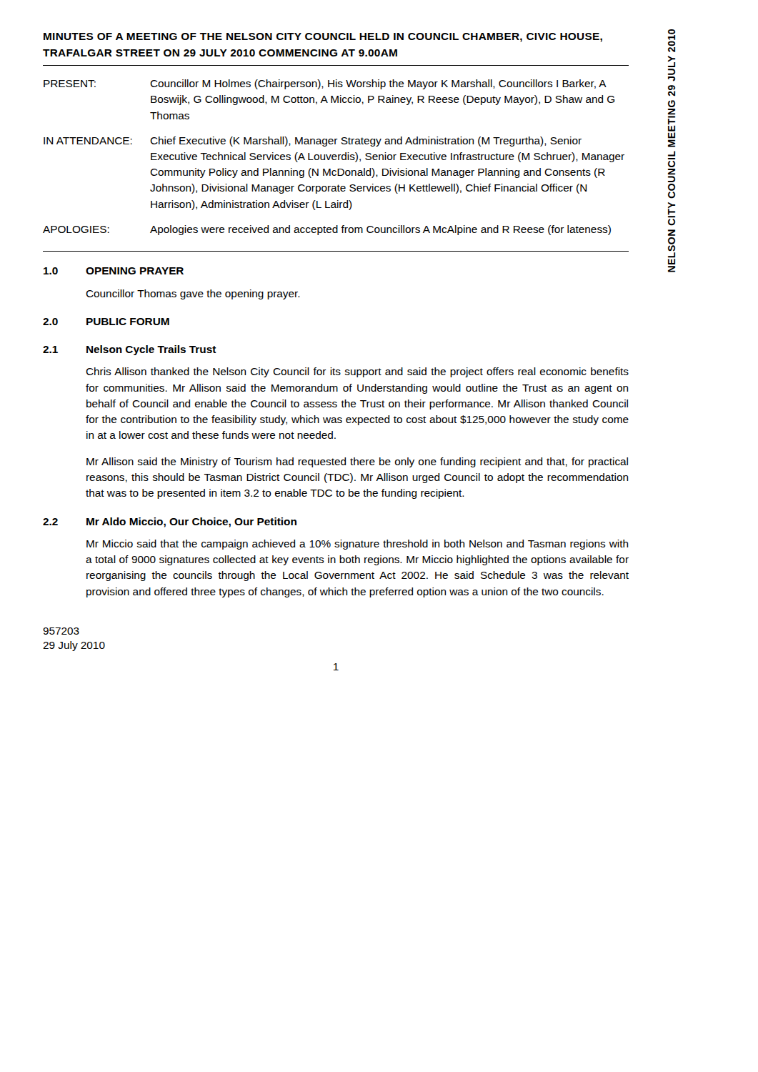NELSON CITY COUNCIL MEETING 29 JULY 2010
Minutes of a meeting of the Nelson City Council held in Council Chamber, Civic House, Trafalgar Street on 29 July 2010 commencing at 9.00am
| PRESENT: | Councillor M Holmes (Chairperson), His Worship the Mayor K Marshall, Councillors I Barker, A Boswijk, G Collingwood, M Cotton, A Miccio, P Rainey, R Reese (Deputy Mayor), D Shaw and G Thomas |
| IN ATTENDANCE: | Chief Executive (K Marshall), Manager Strategy and Administration (M Tregurtha), Senior Executive Technical Services (A Louverdis), Senior Executive Infrastructure (M Schruer), Manager Community Policy and Planning (N McDonald), Divisional Manager Planning and Consents (R Johnson), Divisional Manager Corporate Services (H Kettlewell), Chief Financial Officer (N Harrison), Administration Adviser (L Laird) |
| APOLOGIES: | Apologies were received and accepted from Councillors A McAlpine and R Reese (for lateness) |
1.0 Opening Prayer
Councillor Thomas gave the opening prayer.
2.0 Public Forum
2.1 Nelson Cycle Trails Trust
Chris Allison thanked the Nelson City Council for its support and said the project offers real economic benefits for communities. Mr Allison said the Memorandum of Understanding would outline the Trust as an agent on behalf of Council and enable the Council to assess the Trust on their performance. Mr Allison thanked Council for the contribution to the feasibility study, which was expected to cost about $125,000 however the study come in at a lower cost and these funds were not needed.
Mr Allison said the Ministry of Tourism had requested there be only one funding recipient and that, for practical reasons, this should be Tasman District Council (TDC). Mr Allison urged Council to adopt the recommendation that was to be presented in item 3.2 to enable TDC to be the funding recipient.
2.2 Mr Aldo Miccio, Our Choice, Our Petition
Mr Miccio said that the campaign achieved a 10% signature threshold in both Nelson and Tasman regions with a total of 9000 signatures collected at key events in both regions. Mr Miccio highlighted the options available for reorganising the councils through the Local Government Act 2002. He said Schedule 3 was the relevant provision and offered three types of changes, of which the preferred option was a union of the two councils.
957203
29 July 2010
1